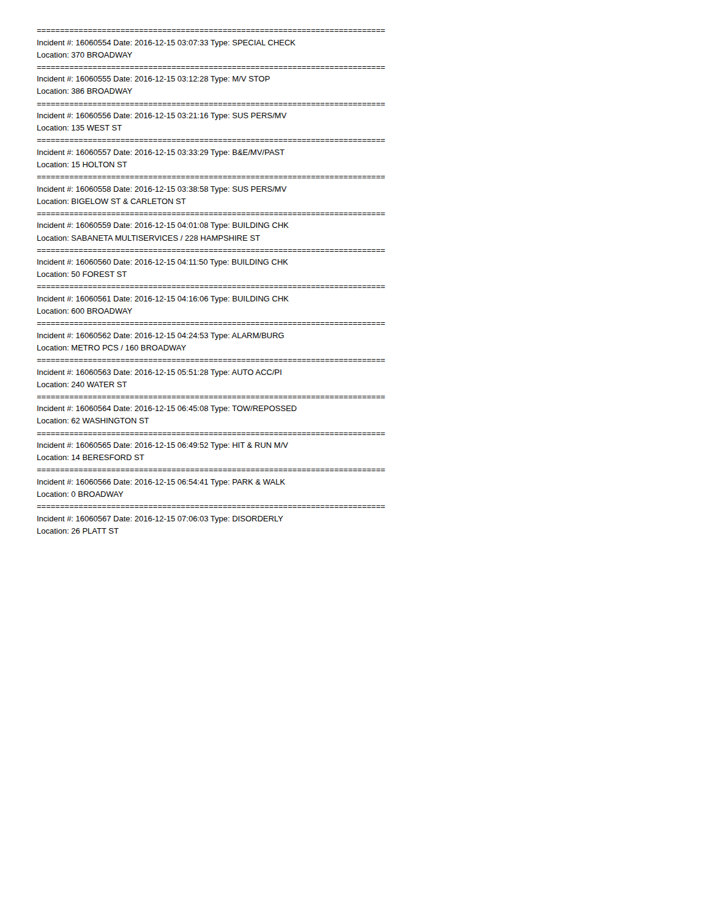===========================================================================
Incident #: 16060554 Date: 2016-12-15 03:07:33 Type: SPECIAL CHECK
Location: 370 BROADWAY
===========================================================================
Incident #: 16060555 Date: 2016-12-15 03:12:28 Type: M/V STOP
Location: 386 BROADWAY
===========================================================================
Incident #: 16060556 Date: 2016-12-15 03:21:16 Type: SUS PERS/MV
Location: 135 WEST ST
===========================================================================
Incident #: 16060557 Date: 2016-12-15 03:33:29 Type: B&E/MV/PAST
Location: 15 HOLTON ST
===========================================================================
Incident #: 16060558 Date: 2016-12-15 03:38:58 Type: SUS PERS/MV
Location: BIGELOW ST & CARLETON ST
===========================================================================
Incident #: 16060559 Date: 2016-12-15 04:01:08 Type: BUILDING CHK
Location: SABANETA MULTISERVICES / 228 HAMPSHIRE ST
===========================================================================
Incident #: 16060560 Date: 2016-12-15 04:11:50 Type: BUILDING CHK
Location: 50 FOREST ST
===========================================================================
Incident #: 16060561 Date: 2016-12-15 04:16:06 Type: BUILDING CHK
Location: 600 BROADWAY
===========================================================================
Incident #: 16060562 Date: 2016-12-15 04:24:53 Type: ALARM/BURG
Location: METRO PCS / 160 BROADWAY
===========================================================================
Incident #: 16060563 Date: 2016-12-15 05:51:28 Type: AUTO ACC/PI
Location: 240 WATER ST
===========================================================================
Incident #: 16060564 Date: 2016-12-15 06:45:08 Type: TOW/REPOSSED
Location: 62 WASHINGTON ST
===========================================================================
Incident #: 16060565 Date: 2016-12-15 06:49:52 Type: HIT & RUN M/V
Location: 14 BERESFORD ST
===========================================================================
Incident #: 16060566 Date: 2016-12-15 06:54:41 Type: PARK & WALK
Location: 0 BROADWAY
===========================================================================
Incident #: 16060567 Date: 2016-12-15 07:06:03 Type: DISORDERLY
Location: 26 PLATT ST